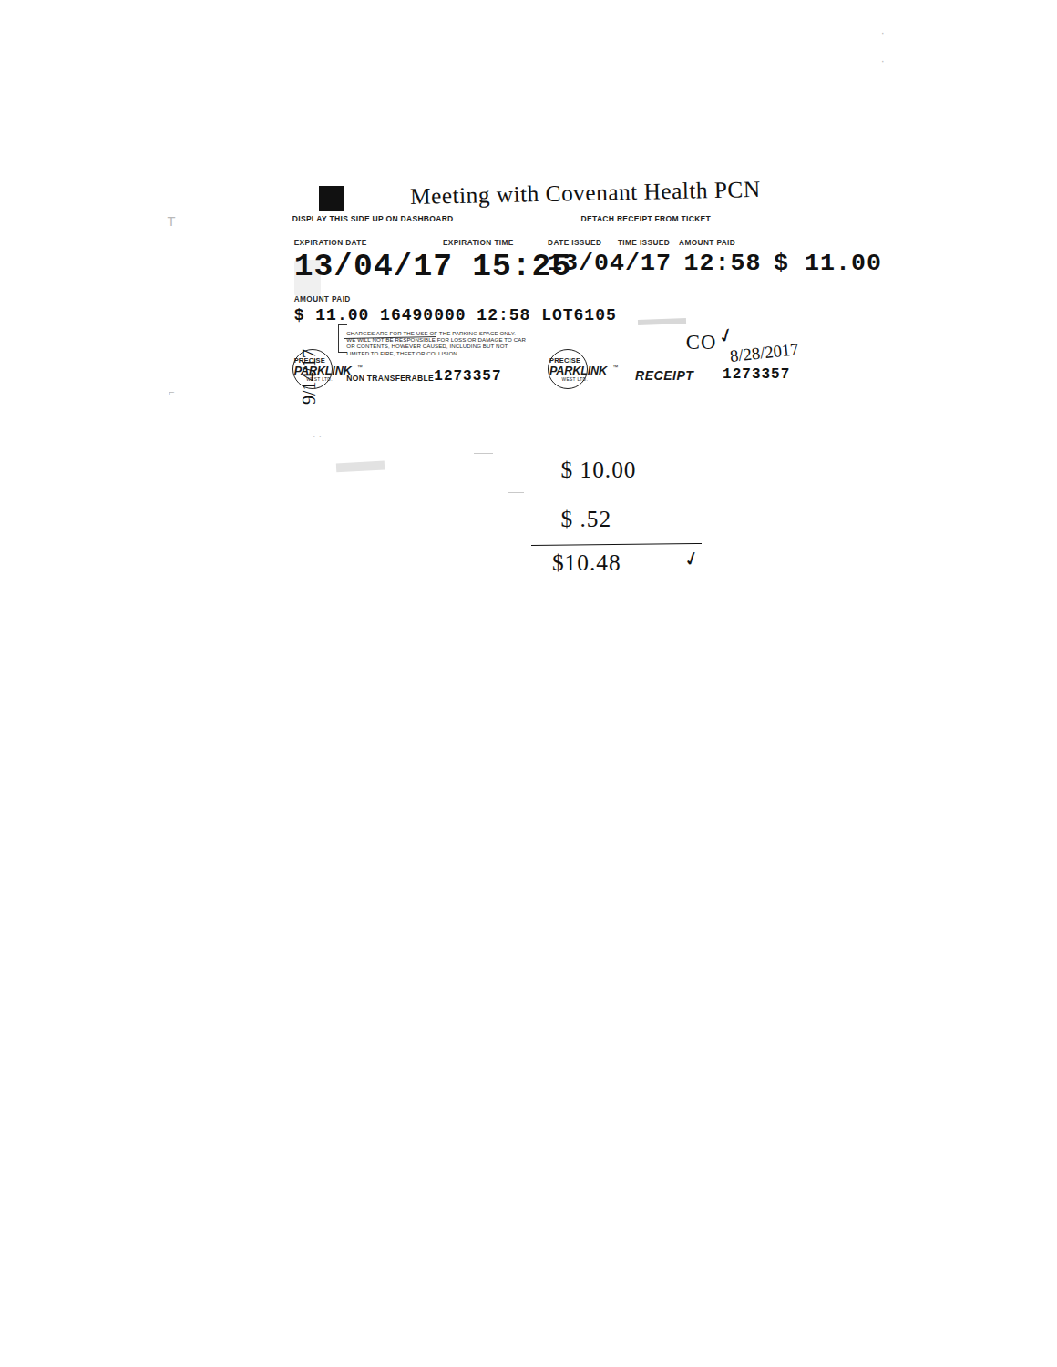T · · ⌐
Meeting with Covenant Health PCN
DISPLAY THIS SIDE UP ON DASHBOARD
DETACH RECEIPT FROM TICKET
Expiration Date
Expiration Time
13/04/17 15:25
Amount Paid
$ 11.00 16490000 12:58 LOT6105
Charges are for the use of the parking space only. We will not be responsible for loss or damage to car or contents, however caused, including but not limited to fire, theft or collision
NON TRANSFERABLE
1273357
PRECISE
PARKLINK
™
WEST LTD.
Date Issued
Time Issued
Amount Paid
13/04/17 12:58 $ 11.00
PRECISE
PARKLINK
™
WEST LTD.
RECEIPT
1273357
✓
CO
8/28/2017
9/14/17
· ·
$ 10.00
$ .52
$10.48
✓